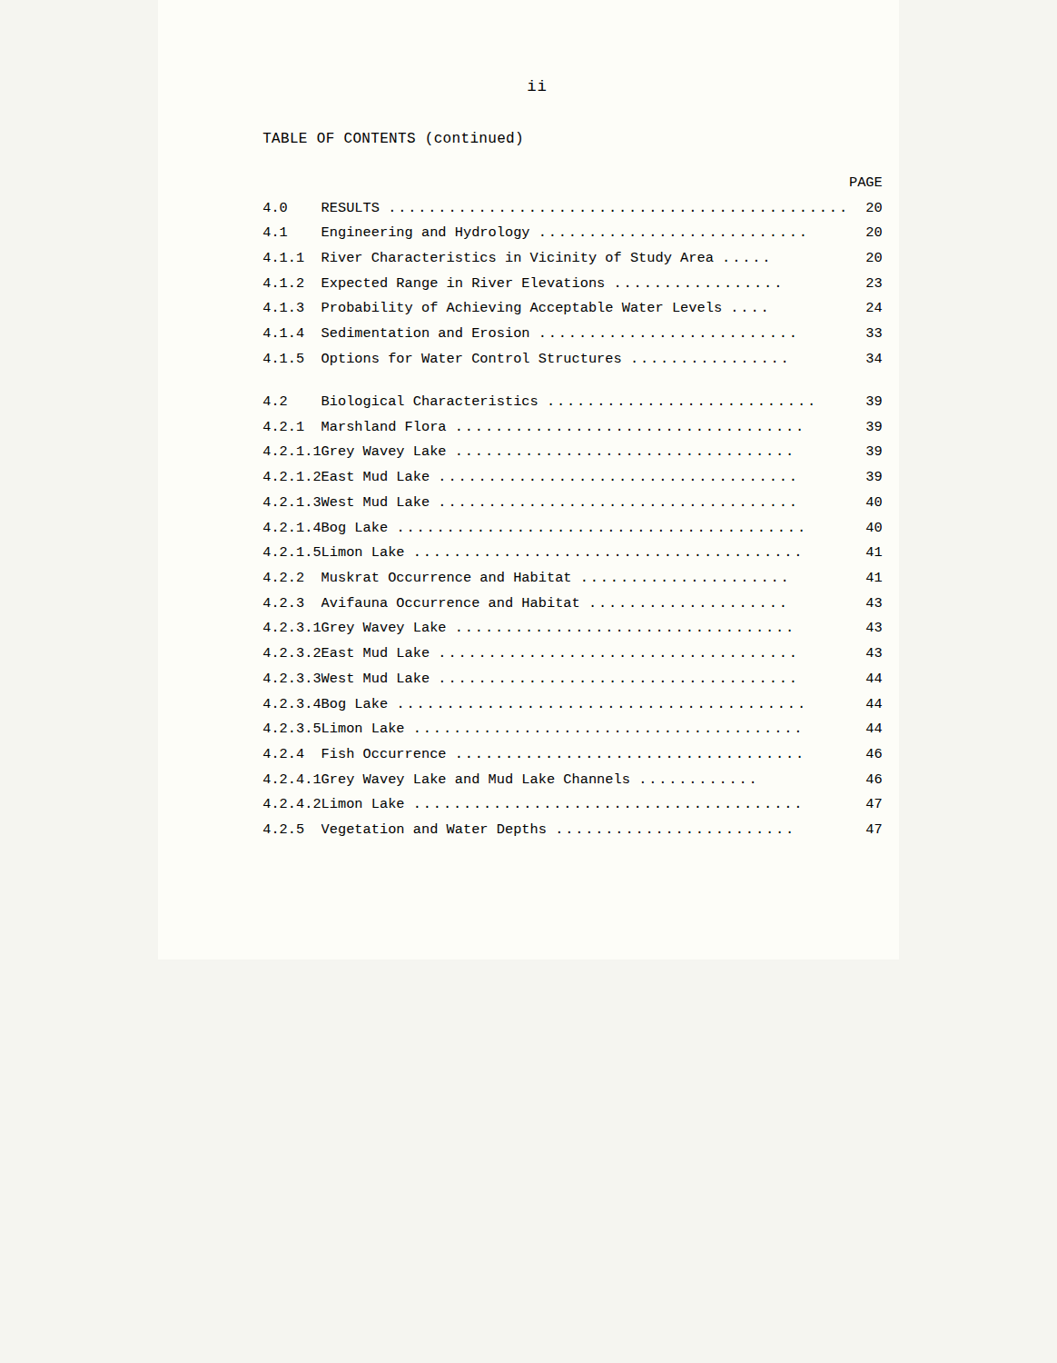ii
TABLE OF CONTENTS (continued)
| | | PAGE |
| 4.0 | RESULTS .............................................. | 20 |
| 4.1 | Engineering and Hydrology ........................... | 20 |
| 4.1.1 | River Characteristics in Vicinity of Study Area ..... | 20 |
| 4.1.2 | Expected Range in River Elevations ................. | 23 |
| 4.1.3 | Probability of Achieving Acceptable Water Levels .... | 24 |
| 4.1.4 | Sedimentation and Erosion .......................... | 33 |
| 4.1.5 | Options for Water Control Structures ................ | 34 |
| 4.2 | Biological Characteristics ........................... | 39 |
| 4.2.1 | Marshland Flora ................................... | 39 |
| 4.2.1.1 | Grey Wavey Lake .................................. | 39 |
| 4.2.1.2 | East Mud Lake .................................... | 39 |
| 4.2.1.3 | West Mud Lake .................................... | 40 |
| 4.2.1.4 | Bog Lake ......................................... | 40 |
| 4.2.1.5 | Limon Lake ....................................... | 41 |
| 4.2.2 | Muskrat Occurrence and Habitat ..................... | 41 |
| 4.2.3 | Avifauna Occurrence and Habitat .................... | 43 |
| 4.2.3.1 | Grey Wavey Lake .................................. | 43 |
| 4.2.3.2 | East Mud Lake .................................... | 43 |
| 4.2.3.3 | West Mud Lake .................................... | 44 |
| 4.2.3.4 | Bog Lake ......................................... | 44 |
| 4.2.3.5 | Limon Lake ....................................... | 44 |
| 4.2.4 | Fish Occurrence ................................... | 46 |
| 4.2.4.1 | Grey Wavey Lake and Mud Lake Channels ............ | 46 |
| 4.2.4.2 | Limon Lake ....................................... | 47 |
| 4.2.5 | Vegetation and Water Depths ........................ | 47 |